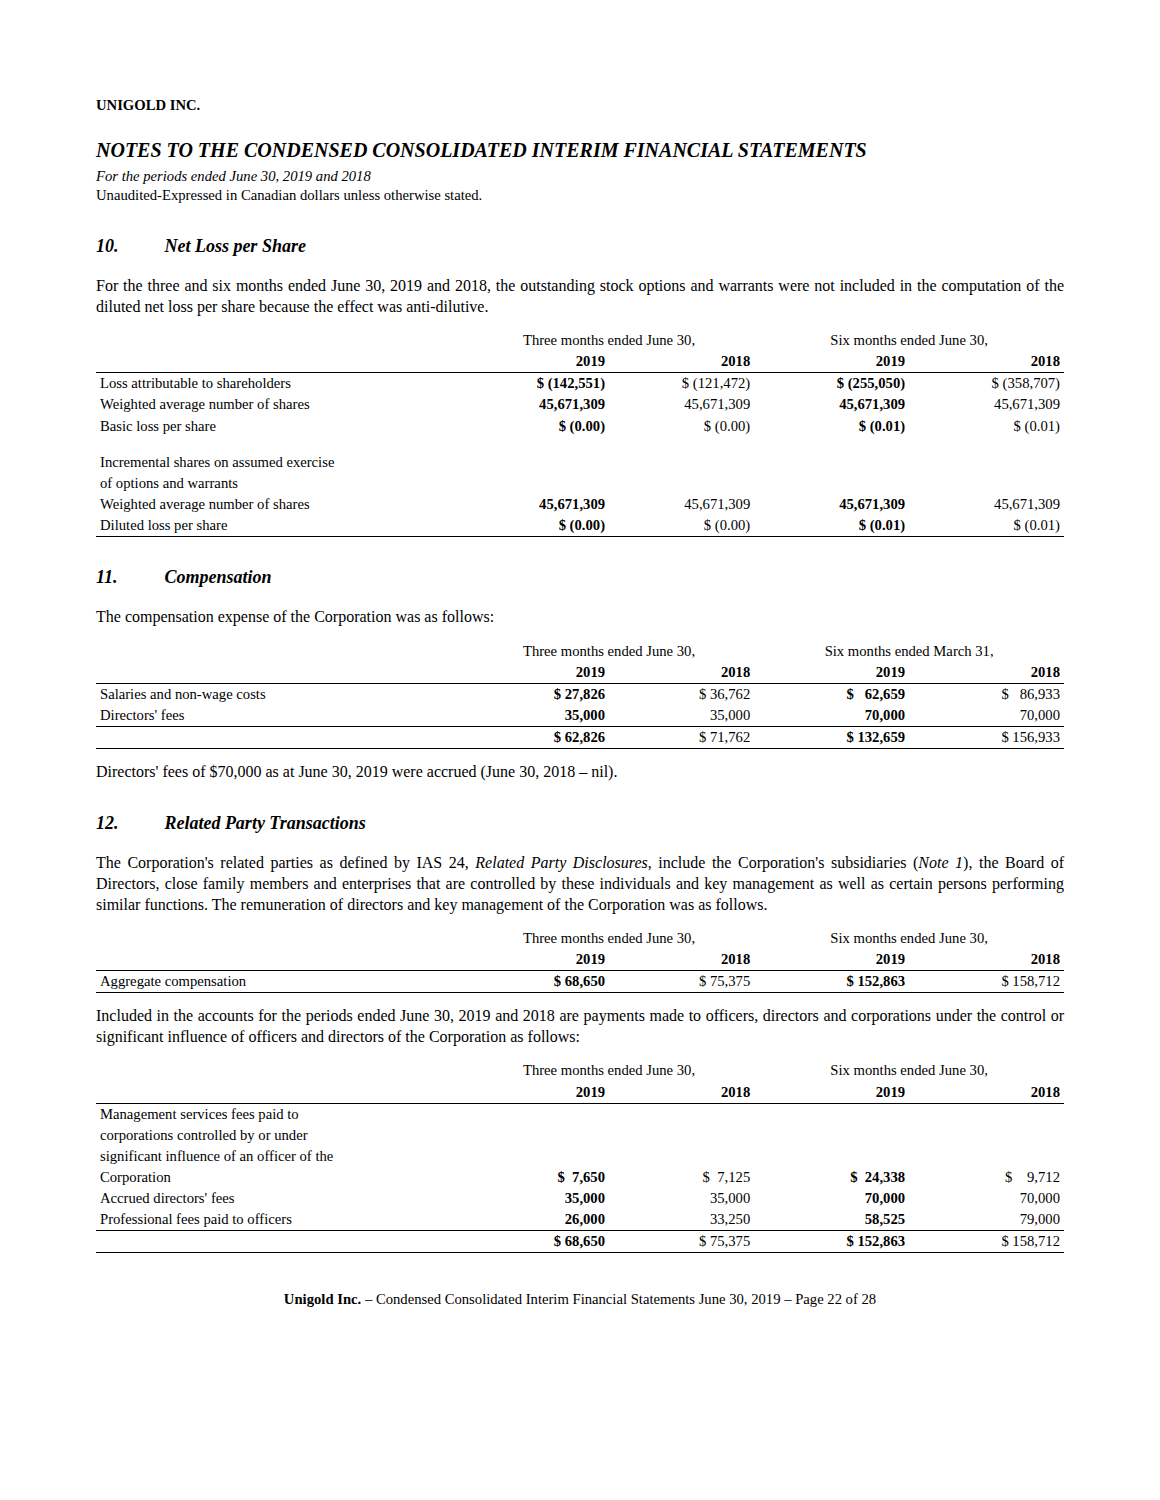UNIGOLD INC.
NOTES TO THE CONDENSED CONSOLIDATED INTERIM FINANCIAL STATEMENTS
For the periods ended June 30, 2019 and 2018
Unaudited-Expressed in Canadian dollars unless otherwise stated.
10. Net Loss per Share
For the three and six months ended June 30, 2019 and 2018, the outstanding stock options and warrants were not included in the computation of the diluted net loss per share because the effect was anti-dilutive.
| | Three months ended June 30, | Six months ended June 30, |
| --- | --- | --- |
| | 2019 | 2018 | 2019 | 2018 |
| Loss attributable to shareholders | $ (142,551) | $ (121,472) | $ (255,050) | $ (358,707) |
| Weighted average number of shares | 45,671,309 | 45,671,309 | 45,671,309 | 45,671,309 |
| Basic loss per share | $ (0.00) | $ (0.00) | $ (0.01) | $ (0.01) |
| Incremental shares on assumed exercise | | | | |
| of options and warrants | | | | |
| Weighted average number of shares | 45,671,309 | 45,671,309 | 45,671,309 | 45,671,309 |
| Diluted loss per share | $ (0.00) | $ (0.00) | $ (0.01) | $ (0.01) |
11. Compensation
The compensation expense of the Corporation was as follows:
| | Three months ended June 30, | Six months ended March 31, |
| --- | --- | --- |
| | 2019 | 2018 | 2019 | 2018 |
| Salaries and non-wage costs | $ 27,826 | $ 36,762 | $ 62,659 | $ 86,933 |
| Directors' fees | 35,000 | 35,000 | 70,000 | 70,000 |
| | $ 62,826 | $ 71,762 | $ 132,659 | $ 156,933 |
Directors' fees of $70,000 as at June 30, 2019 were accrued (June 30, 2018 – nil).
12. Related Party Transactions
The Corporation's related parties as defined by IAS 24, Related Party Disclosures, include the Corporation's subsidiaries (Note 1), the Board of Directors, close family members and enterprises that are controlled by these individuals and key management as well as certain persons performing similar functions. The remuneration of directors and key management of the Corporation was as follows.
| | Three months ended June 30, | Six months ended June 30, |
| --- | --- | --- |
| | 2019 | 2018 | 2019 | 2018 |
| Aggregate compensation | $ 68,650 | $ 75,375 | $ 152,863 | $ 158,712 |
Included in the accounts for the periods ended June 30, 2019 and 2018 are payments made to officers, directors and corporations under the control or significant influence of officers and directors of the Corporation as follows:
| | Three months ended June 30, | Six months ended June 30, |
| --- | --- | --- |
| | 2019 | 2018 | 2019 | 2018 |
| Management services fees paid to | | | | |
| corporations controlled by or under | | | | |
| significant influence of an officer of the | | | | |
| Corporation | $ 7,650 | $ 7,125 | $ 24,338 | $ 9,712 |
| Accrued directors' fees | 35,000 | 35,000 | 70,000 | 70,000 |
| Professional fees paid to officers | 26,000 | 33,250 | 58,525 | 79,000 |
| | $ 68,650 | $ 75,375 | $ 152,863 | $ 158,712 |
Unigold Inc. – Condensed Consolidated Interim Financial Statements June 30, 2019 – Page 22 of 28